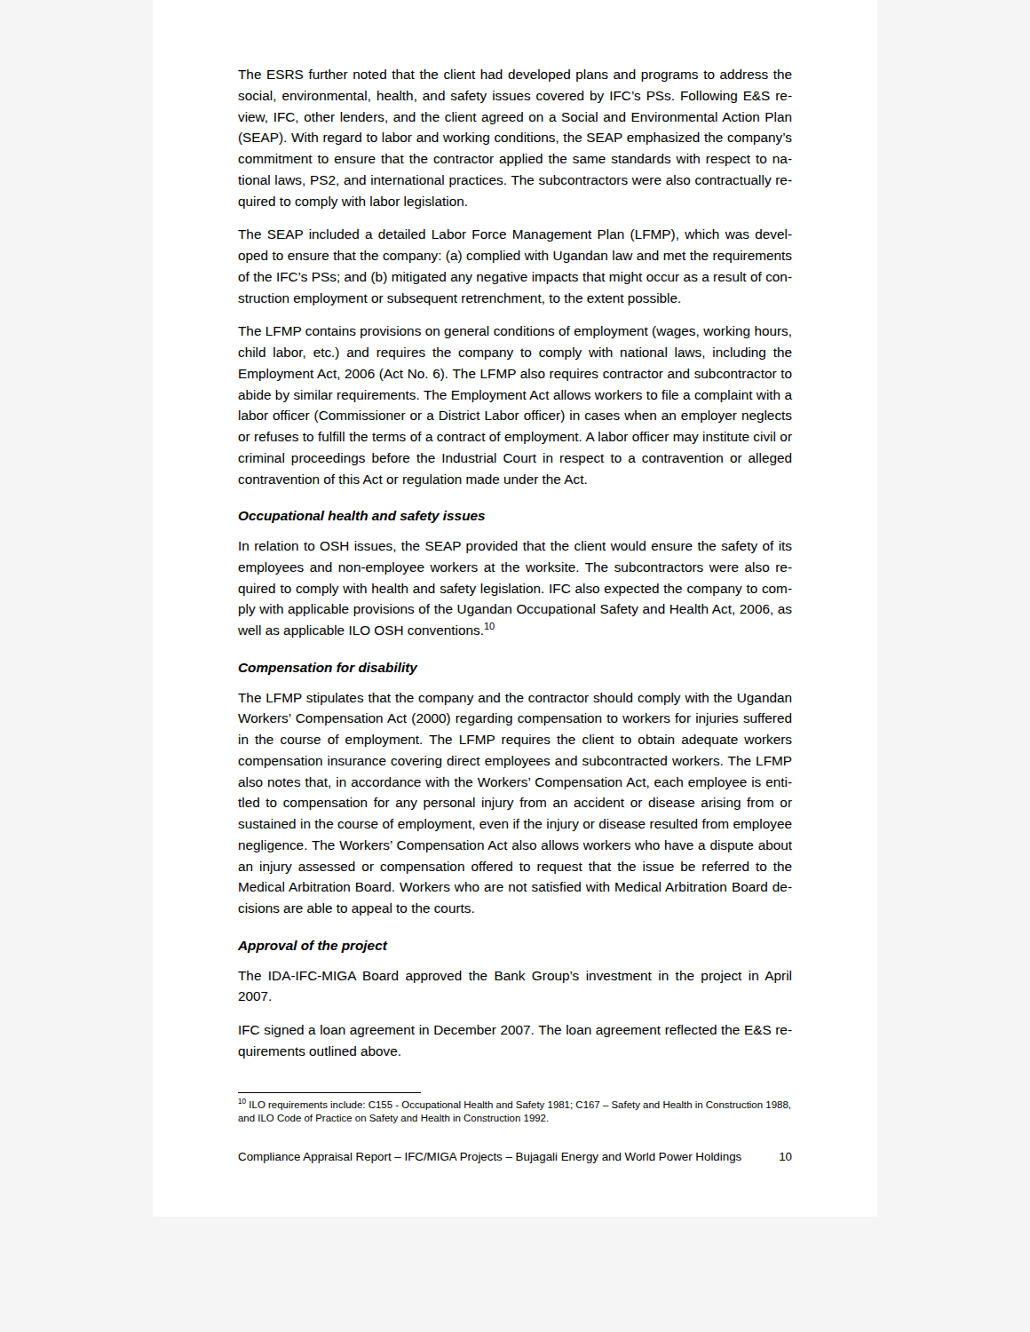The ESRS further noted that the client had developed plans and programs to address the social, environmental, health, and safety issues covered by IFC’s PSs. Following E&S review, IFC, other lenders, and the client agreed on a Social and Environmental Action Plan (SEAP). With regard to labor and working conditions, the SEAP emphasized the company’s commitment to ensure that the contractor applied the same standards with respect to national laws, PS2, and international practices. The subcontractors were also contractually required to comply with labor legislation.
The SEAP included a detailed Labor Force Management Plan (LFMP), which was developed to ensure that the company: (a) complied with Ugandan law and met the requirements of the IFC’s PSs; and (b) mitigated any negative impacts that might occur as a result of construction employment or subsequent retrenchment, to the extent possible.
The LFMP contains provisions on general conditions of employment (wages, working hours, child labor, etc.) and requires the company to comply with national laws, including the Employment Act, 2006 (Act No. 6). The LFMP also requires contractor and subcontractor to abide by similar requirements. The Employment Act allows workers to file a complaint with a labor officer (Commissioner or a District Labor officer) in cases when an employer neglects or refuses to fulfill the terms of a contract of employment. A labor officer may institute civil or criminal proceedings before the Industrial Court in respect to a contravention or alleged contravention of this Act or regulation made under the Act.
Occupational health and safety issues
In relation to OSH issues, the SEAP provided that the client would ensure the safety of its employees and non-employee workers at the worksite. The subcontractors were also required to comply with health and safety legislation. IFC also expected the company to comply with applicable provisions of the Ugandan Occupational Safety and Health Act, 2006, as well as applicable ILO OSH conventions.10
Compensation for disability
The LFMP stipulates that the company and the contractor should comply with the Ugandan Workers’ Compensation Act (2000) regarding compensation to workers for injuries suffered in the course of employment. The LFMP requires the client to obtain adequate workers compensation insurance covering direct employees and subcontracted workers. The LFMP also notes that, in accordance with the Workers’ Compensation Act, each employee is entitled to compensation for any personal injury from an accident or disease arising from or sustained in the course of employment, even if the injury or disease resulted from employee negligence. The Workers’ Compensation Act also allows workers who have a dispute about an injury assessed or compensation offered to request that the issue be referred to the Medical Arbitration Board. Workers who are not satisfied with Medical Arbitration Board decisions are able to appeal to the courts.
Approval of the project
The IDA-IFC-MIGA Board approved the Bank Group’s investment in the project in April 2007.
IFC signed a loan agreement in December 2007. The loan agreement reflected the E&S requirements outlined above.
10 ILO requirements include: C155 - Occupational Health and Safety 1981; C167 – Safety and Health in Construction 1988, and ILO Code of Practice on Safety and Health in Construction 1992.
Compliance Appraisal Report – IFC/MIGA Projects – Bujagali Energy and World Power Holdings 10